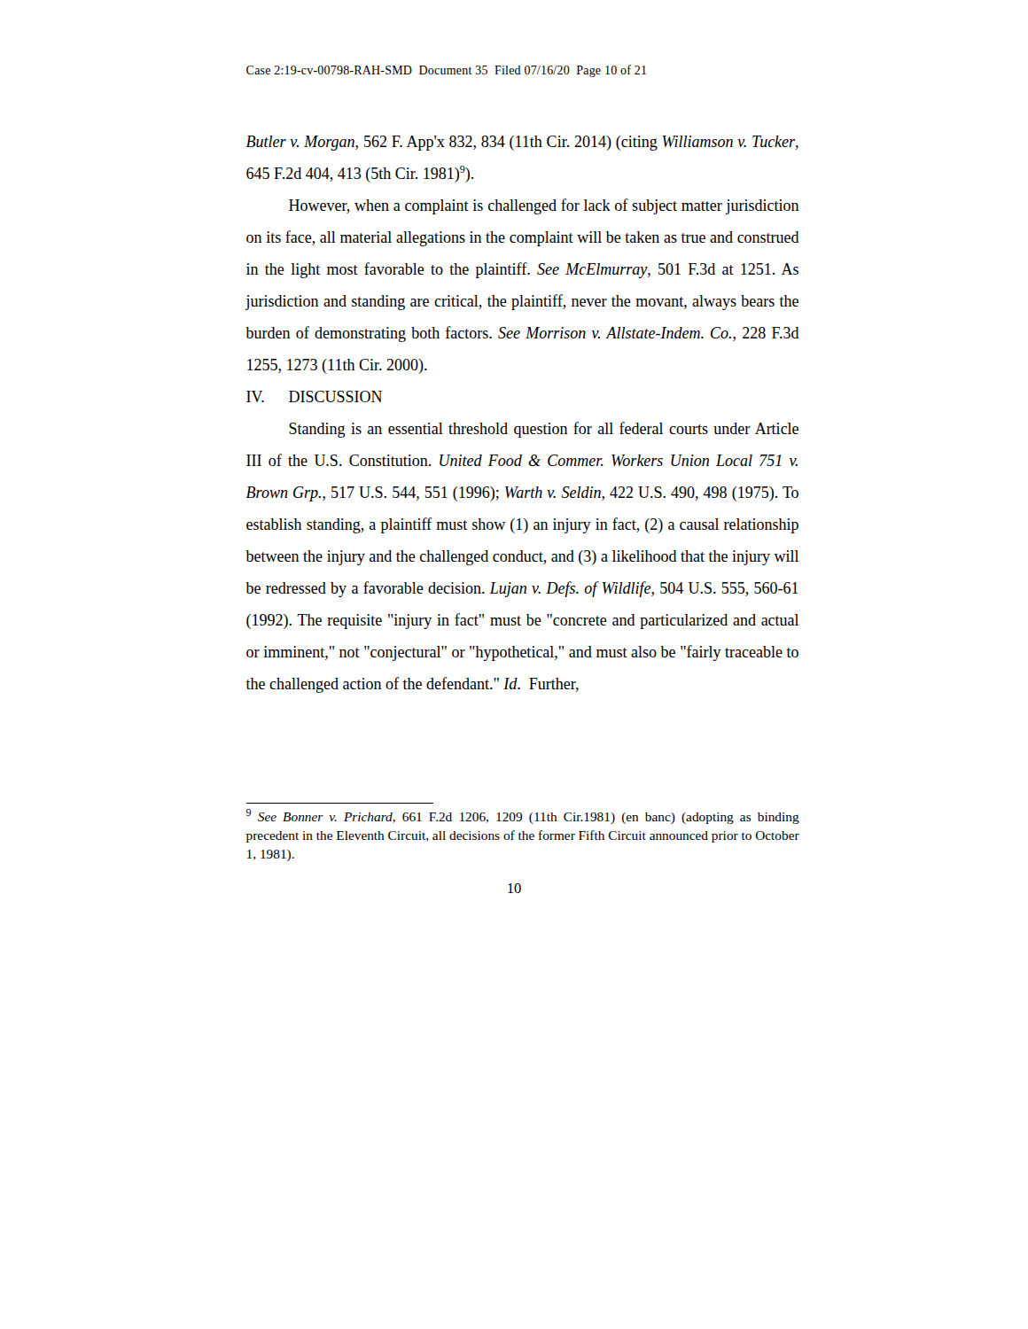Case 2:19-cv-00798-RAH-SMD Document 35 Filed 07/16/20 Page 10 of 21
Butler v. Morgan, 562 F. App'x 832, 834 (11th Cir. 2014) (citing Williamson v. Tucker, 645 F.2d 404, 413 (5th Cir. 1981)9).
However, when a complaint is challenged for lack of subject matter jurisdiction on its face, all material allegations in the complaint will be taken as true and construed in the light most favorable to the plaintiff. See McElmurray, 501 F.3d at 1251. As jurisdiction and standing are critical, the plaintiff, never the movant, always bears the burden of demonstrating both factors. See Morrison v. Allstate-Indem. Co., 228 F.3d 1255, 1273 (11th Cir. 2000).
IV. DISCUSSION
Standing is an essential threshold question for all federal courts under Article III of the U.S. Constitution. United Food & Commer. Workers Union Local 751 v. Brown Grp., 517 U.S. 544, 551 (1996); Warth v. Seldin, 422 U.S. 490, 498 (1975). To establish standing, a plaintiff must show (1) an injury in fact, (2) a causal relationship between the injury and the challenged conduct, and (3) a likelihood that the injury will be redressed by a favorable decision. Lujan v. Defs. of Wildlife, 504 U.S. 555, 560-61 (1992). The requisite "injury in fact" must be "concrete and particularized and actual or imminent," not "conjectural" or "hypothetical," and must also be "fairly traceable to the challenged action of the defendant." Id. Further,
9 See Bonner v. Prichard, 661 F.2d 1206, 1209 (11th Cir.1981) (en banc) (adopting as binding precedent in the Eleventh Circuit, all decisions of the former Fifth Circuit announced prior to October 1, 1981).
10